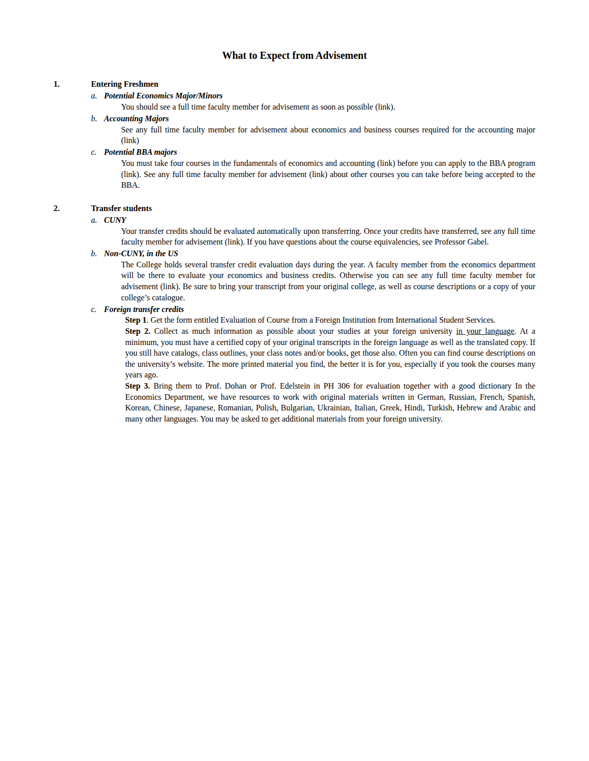What to Expect from Advisement
1. Entering Freshmen
a. Potential Economics Major/Minors
You should see a full time faculty member for advisement as soon as possible (link).
b. Accounting Majors
See any full time faculty member for advisement about economics and business courses required for the accounting major (link)
c. Potential BBA majors
You must take four courses in the fundamentals of economics and accounting (link) before you can apply to the BBA program (link). See any full time faculty member for advisement (link) about other courses you can take before being accepted to the BBA.
2. Transfer students
a. CUNY
Your transfer credits should be evaluated automatically upon transferring. Once your credits have transferred, see any full time faculty member for advisement (link). If you have questions about the course equivalencies, see Professor Gabel.
b. Non-CUNY, in the US
The College holds several transfer credit evaluation days during the year. A faculty member from the economics department will be there to evaluate your economics and business credits. Otherwise you can see any full time faculty member for advisement (link). Be sure to bring your transcript from your original college, as well as course descriptions or a copy of your college’s catalogue.
c. Foreign transfer credits
Step 1. Get the form entitled Evaluation of Course from a Foreign Institution from International Student Services.
Step 2. Collect as much information as possible about your studies at your foreign university in your language. At a minimum, you must have a certified copy of your original transcripts in the foreign language as well as the translated copy. If you still have catalogs, class outlines, your class notes and/or books, get those also. Often you can find course descriptions on the university’s website. The more printed material you find, the better it is for you, especially if you took the courses many years ago.
Step 3. Bring them to Prof. Dohan or Prof. Edelstein in PH 306 for evaluation together with a good dictionary In the Economics Department, we have resources to work with original materials written in German, Russian, French, Spanish, Korean, Chinese, Japanese, Romanian, Polish, Bulgarian, Ukrainian, Italian, Greek, Hindi, Turkish, Hebrew and Arabic and many other languages. You may be asked to get additional materials from your foreign university.